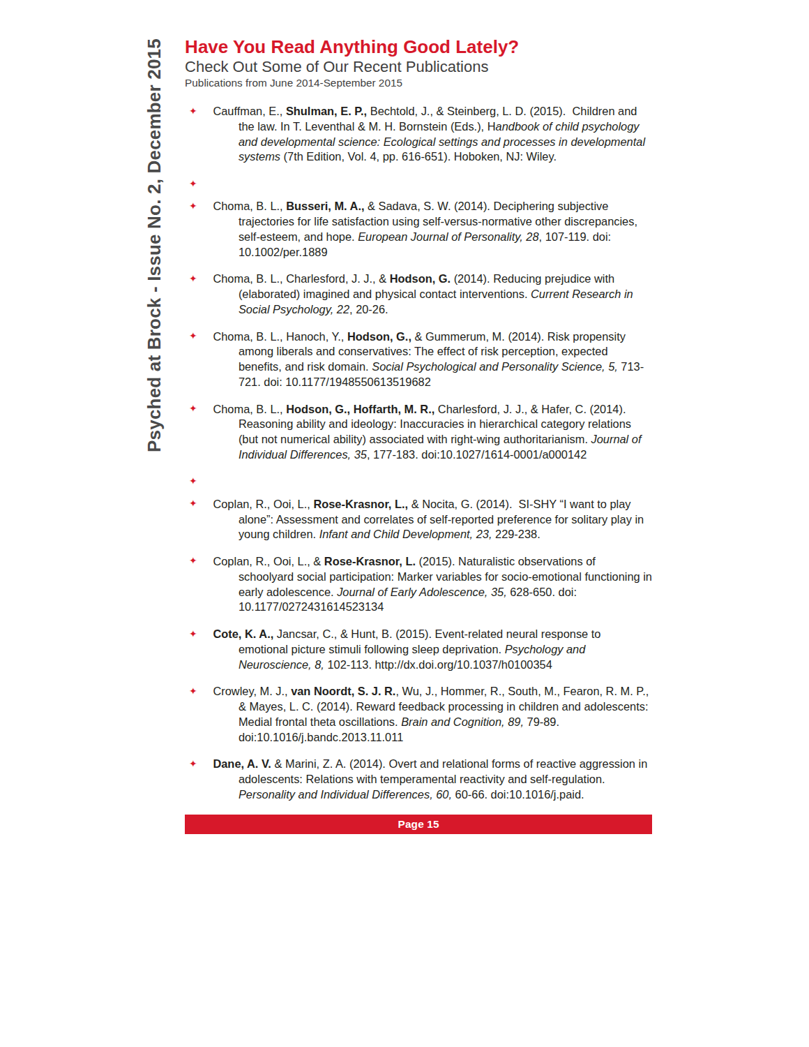Psyched at Brock - Issue No. 2, December 2015
Have You Read Anything Good Lately?
Check Out Some of Our Recent Publications
Publications from June 2014-September 2015
Cauffman, E., Shulman, E. P., Bechtold, J., & Steinberg, L. D. (2015). Children and the law. In T. Leventhal & M. H. Bornstein (Eds.), Handbook of child psychology and developmental science: Ecological settings and processes in developmental systems (7th Edition, Vol. 4, pp. 616-651). Hoboken, NJ: Wiley.
Choma, B. L., Busseri, M. A., & Sadava, S. W. (2014). Deciphering subjective trajectories for life satisfaction using self-versus-normative other discrepancies, self-esteem, and hope. European Journal of Personality, 28, 107-119. doi: 10.1002/per.1889
Choma, B. L., Charlesford, J. J., & Hodson, G. (2014). Reducing prejudice with (elaborated) imagined and physical contact interventions. Current Research in Social Psychology, 22, 20-26.
Choma, B. L., Hanoch, Y., Hodson, G., & Gummerum, M. (2014). Risk propensity among liberals and conservatives: The effect of risk perception, expected benefits, and risk domain. Social Psychological and Personality Science, 5, 713-721. doi: 10.1177/1948550613519682
Choma, B. L., Hodson, G., Hoffarth, M. R., Charlesford, J. J., & Hafer, C. (2014). Reasoning ability and ideology: Inaccuracies in hierarchical category relations (but not numerical ability) associated with right-wing authoritarianism. Journal of Individual Differences, 35, 177-183. doi:10.1027/1614-0001/a000142
Coplan, R., Ooi, L., Rose-Krasnor, L., & Nocita, G. (2014). SI-SHY “I want to play alone”: Assessment and correlates of self-reported preference for solitary play in young children. Infant and Child Development, 23, 229-238.
Coplan, R., Ooi, L., & Rose-Krasnor, L. (2015). Naturalistic observations of schoolyard social participation: Marker variables for socio-emotional functioning in early adolescence. Journal of Early Adolescence, 35, 628-650. doi: 10.1177/0272431614523134
Cote, K. A., Jancsar, C., & Hunt, B. (2015). Event-related neural response to emotional picture stimuli following sleep deprivation. Psychology and Neuroscience, 8, 102-113. http://dx.doi.org/10.1037/h0100354
Crowley, M. J., van Noordt, S. J. R., Wu, J., Hommer, R., South, M., Fearon, R. M. P., & Mayes, L. C. (2014). Reward feedback processing in children and adolescents: Medial frontal theta oscillations. Brain and Cognition, 89, 79-89. doi:10.1016/j.bandc.2013.11.011
Dane, A. V. & Marini, Z. A. (2014). Overt and relational forms of reactive aggression in adolescents: Relations with temperamental reactivity and self-regulation. Personality and Individual Differences, 60, 60-66. doi:10.1016/j.paid.
Page 15